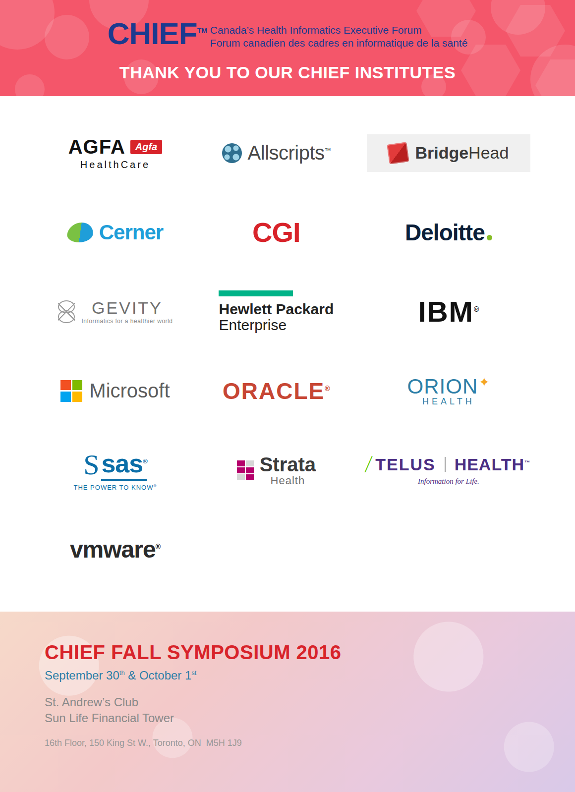CHIEFTM
Canada’s Health Informatics Executive Forum Forum canadien des cadres en informatique de la santé
THANK YOU TO OUR CHIEF INSTITUTES
AGFA Agfa
HealthCare
Allscripts™
Bridge Head
Cerner
CGI
Deloitte
GEVITY Informatics for a healthier world
Hewlett Packard Enterprise
IBM®
Microsoft
ORACLE®
ORION ✦
HEALTH
S sas®
THE POWER TO KNOW®
Strata Health
⁄ TELUS HEALTH™
Information for Life.
vmware®
CHIEF FALL SYMPOSIUM 2016
September 30th & October 1st
St. Andrew’s Club
Sun Life Financial Tower
16th Floor, 150 King St W., Toronto, ON M5H 1J9